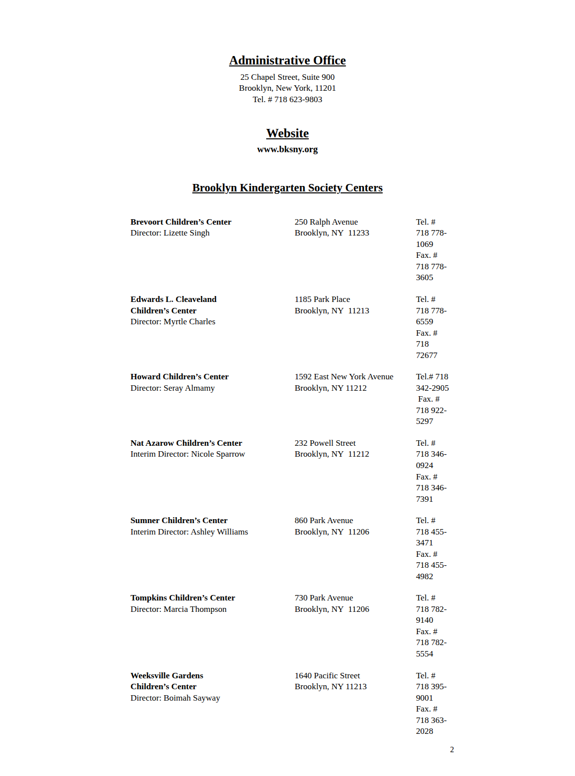Administrative Office
25 Chapel Street, Suite 900
Brooklyn, New York, 11201
Tel. # 718 623-9803
Website
www.bksny.org
Brooklyn Kindergarten Society Centers
| Brevoort Children’s Center Director: Lizette Singh | 250 Ralph Avenue Brooklyn, NY 11233 | Tel. # 718 778-1069 Fax. # 718 778-3605 |
| Edwards L. Cleaveland Children’s Center Director: Myrtle Charles | 1185 Park Place Brooklyn, NY 11213 | Tel. # 718 778-6559 Fax. # 718 72677 |
| Howard Children’s Center Director: Seray Almamy | 1592 East New York Avenue Brooklyn, NY 11212 | Tel.# 718 342-2905 Fax. # 718 922-5297 |
| Nat Azarow Children’s Center Interim Director: Nicole Sparrow | 232 Powell Street Brooklyn, NY 11212 | Tel. # 718 346-0924 Fax. # 718 346-7391 |
| Sumner Children’s Center Interim Director: Ashley Williams | 860 Park Avenue Brooklyn, NY 11206 | Tel. # 718 455-3471 Fax. # 718 455-4982 |
| Tompkins Children’s Center Director: Marcia Thompson | 730 Park Avenue Brooklyn, NY 11206 | Tel. # 718 782-9140 Fax. # 718 782-5554 |
| Weeksville Gardens Children’s Center Director: Boimah Sayway | 1640 Pacific Street Brooklyn, NY 11213 | Tel. # 718 395-9001 Fax. # 718 363-2028 |
2